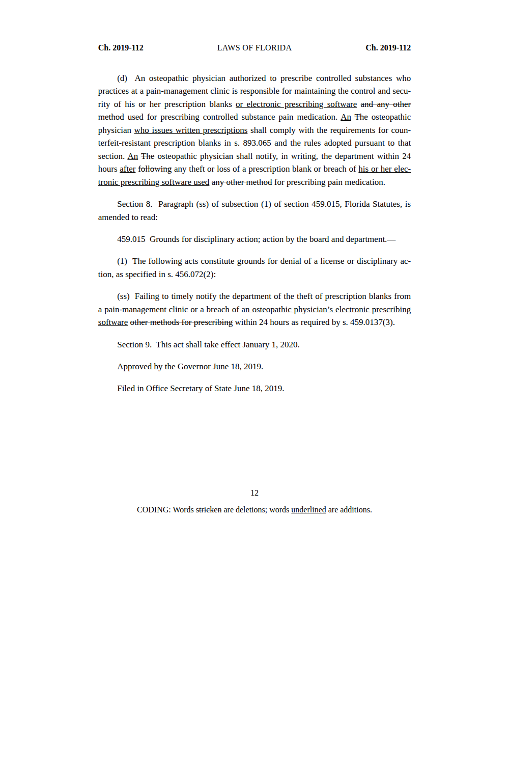Ch. 2019-112
LAWS OF FLORIDA
Ch. 2019-112
(d) An osteopathic physician authorized to prescribe controlled substances who practices at a pain-management clinic is responsible for maintaining the control and security of his or her prescription blanks or electronic prescribing software and any other method used for prescribing controlled substance pain medication. An The osteopathic physician who issues written prescriptions shall comply with the requirements for counterfeit-resistant prescription blanks in s. 893.065 and the rules adopted pursuant to that section. An The osteopathic physician shall notify, in writing, the department within 24 hours after following any theft or loss of a prescription blank or breach of his or her electronic prescribing software used any other method for prescribing pain medication.
Section 8. Paragraph (ss) of subsection (1) of section 459.015, Florida Statutes, is amended to read:
459.015 Grounds for disciplinary action; action by the board and department.—
(1) The following acts constitute grounds for denial of a license or disciplinary action, as specified in s. 456.072(2):
(ss) Failing to timely notify the department of the theft of prescription blanks from a pain-management clinic or a breach of an osteopathic physician’s electronic prescribing software other methods for prescribing within 24 hours as required by s. 459.0137(3).
Section 9. This act shall take effect January 1, 2020.
Approved by the Governor June 18, 2019.
Filed in Office Secretary of State June 18, 2019.
12
CODING: Words stricken are deletions; words underlined are additions.